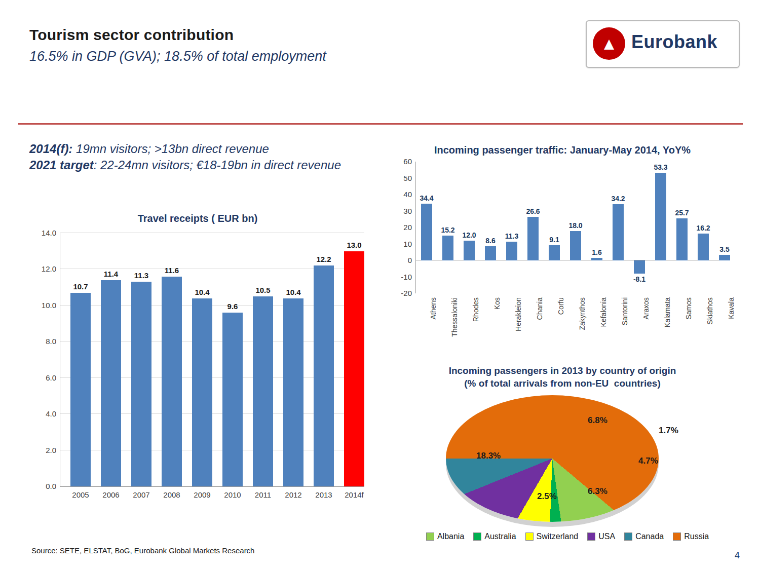Tourism sector contribution
16.5% in GDP (GVA); 18.5% of total employment
▲
Eurobank
2014(f): 19mn visitors; >13bn direct revenue
2021 target: 22-24mn visitors; €18-19bn in direct revenue
Travel receipts ( EUR bn)
0.0
2.0
4.0
6.0
8.0
10.0
12.0
14.0
10.72005
11.42006
11.32007
11.62008
10.42009
9.62010
10.52011
10.42012
12.22013
13.02014f
Source: SETE, ELSTAT, BoG, Eurobank Global Markets Research
Incoming passenger traffic: January-May 2014, YoY%
60
50
40
30
20
10
0
-10
-20
34.4
15.2
12.0
8.6
11.3
26.6
9.1
18.0
1.6
34.2
-8.1
53.3
25.7
16.2
3.5
Athens
Thessaloniki
Rhodes
Kos
Herakleion
Chania
Corfu
Zakynthos
Kefalonia
Santorini
Araxos
Kalamata
Samos
Skiathos
Kavala
Incoming passengers in 2013 by country of origin
(% of total arrivals from non-EU countries)
18.3% 6.8% 1.7% 4.7% 6.3% 2.5%
Albania Australia Switzerland USA Canada Russia
4